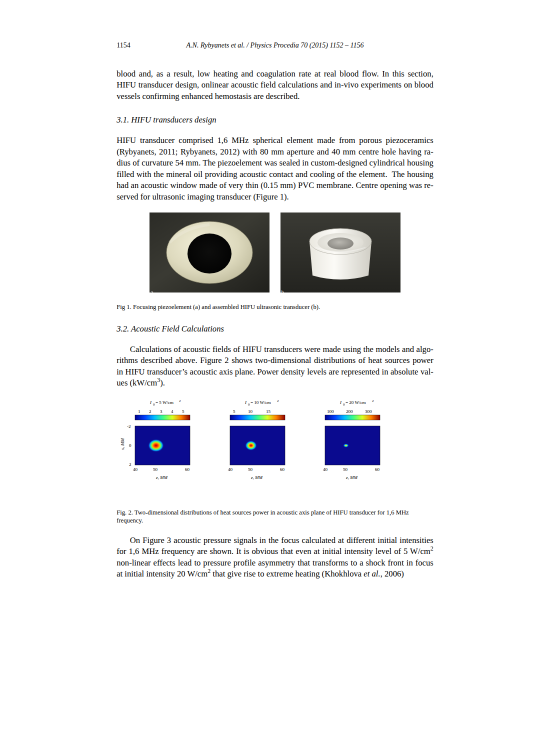1154
A.N. Rybyanets et al. / Physics Procedia 70 (2015) 1152 – 1156
blood and, as a result, low heating and coagulation rate at real blood flow. In this section, HIFU transducer design, onlinear acoustic field calculations and in-vivo experiments on blood vessels confirming enhanced hemostasis are described.
3.1. HIFU transducers design
HIFU transducer comprised 1,6 MHz spherical element made from porous piezoceramics (Rybyanets, 2011; Rybyanets, 2012) with 80 mm aperture and 40 mm centre hole having radius of curvature 54 mm. The piezoelement was sealed in custom-designed cylindrical housing filled with the mineral oil providing acoustic contact and cooling of the element. The housing had an acoustic window made of very thin (0.15 mm) PVC membrane. Centre opening was reserved for ultrasonic imaging transducer (Figure 1).
a
b
Fig 1. Focusing piezoelement (a) and assembled HIFU ultrasonic transducer (b).
3.2. Acoustic Field Calculations
Calculations of acoustic fields of HIFU transducers were made using the models and algorithms described above. Figure 2 shows two-dimensional distributions of heat sources power in HIFU transducer’s acoustic axis plane. Power density levels are represented in absolute values (kW/cm3).
I 0 = 5 W/cm 2 1 2 3 4 5 -2 0 2 x, MM 40 50 60 z, MM I 0 = 10 W/cm 2 5 10 15 40 50 60 z, MM I 0 = 20 W/cm 2 100 200 300 40 50 60 z, MM
Fig. 2. Two-dimensional distributions of heat sources power in acoustic axis plane of HIFU transducer for 1,6 MHz frequency.
On Figure 3 acoustic pressure signals in the focus calculated at different initial intensities for 1,6 MHz frequency are shown. It is obvious that even at initial intensity level of 5 W/cm2 non-linear effects lead to pressure profile asymmetry that transforms to a shock front in focus at initial intensity 20 W/cm2 that give rise to extreme heating (Khokhlova et al., 2006)